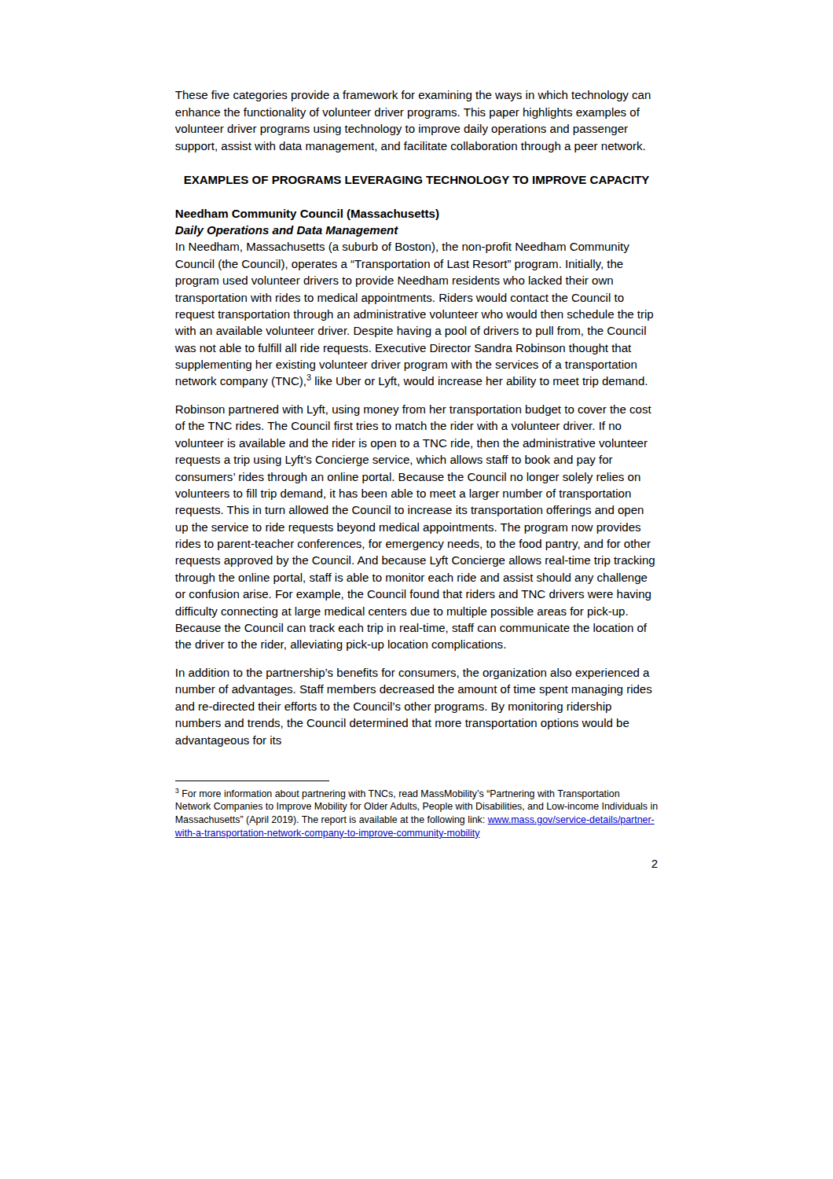These five categories provide a framework for examining the ways in which technology can enhance the functionality of volunteer driver programs. This paper highlights examples of volunteer driver programs using technology to improve daily operations and passenger support, assist with data management, and facilitate collaboration through a peer network.
EXAMPLES OF PROGRAMS LEVERAGING TECHNOLOGY TO IMPROVE CAPACITY
Needham Community Council (Massachusetts)
Daily Operations and Data Management
In Needham, Massachusetts (a suburb of Boston), the non-profit Needham Community Council (the Council), operates a “Transportation of Last Resort” program. Initially, the program used volunteer drivers to provide Needham residents who lacked their own transportation with rides to medical appointments. Riders would contact the Council to request transportation through an administrative volunteer who would then schedule the trip with an available volunteer driver. Despite having a pool of drivers to pull from, the Council was not able to fulfill all ride requests. Executive Director Sandra Robinson thought that supplementing her existing volunteer driver program with the services of a transportation network company (TNC),3 like Uber or Lyft, would increase her ability to meet trip demand.
Robinson partnered with Lyft, using money from her transportation budget to cover the cost of the TNC rides. The Council first tries to match the rider with a volunteer driver. If no volunteer is available and the rider is open to a TNC ride, then the administrative volunteer requests a trip using Lyft’s Concierge service, which allows staff to book and pay for consumers’ rides through an online portal. Because the Council no longer solely relies on volunteers to fill trip demand, it has been able to meet a larger number of transportation requests. This in turn allowed the Council to increase its transportation offerings and open up the service to ride requests beyond medical appointments. The program now provides rides to parent-teacher conferences, for emergency needs, to the food pantry, and for other requests approved by the Council. And because Lyft Concierge allows real-time trip tracking through the online portal, staff is able to monitor each ride and assist should any challenge or confusion arise. For example, the Council found that riders and TNC drivers were having difficulty connecting at large medical centers due to multiple possible areas for pick-up. Because the Council can track each trip in real-time, staff can communicate the location of the driver to the rider, alleviating pick-up location complications.
In addition to the partnership’s benefits for consumers, the organization also experienced a number of advantages. Staff members decreased the amount of time spent managing rides and re-directed their efforts to the Council’s other programs. By monitoring ridership numbers and trends, the Council determined that more transportation options would be advantageous for its
3 For more information about partnering with TNCs, read MassMobility’s “Partnering with Transportation Network Companies to Improve Mobility for Older Adults, People with Disabilities, and Low-income Individuals in Massachusetts” (April 2019). The report is available at the following link: www.mass.gov/service-details/partner-with-a-transportation-network-company-to-improve-community-mobility
2